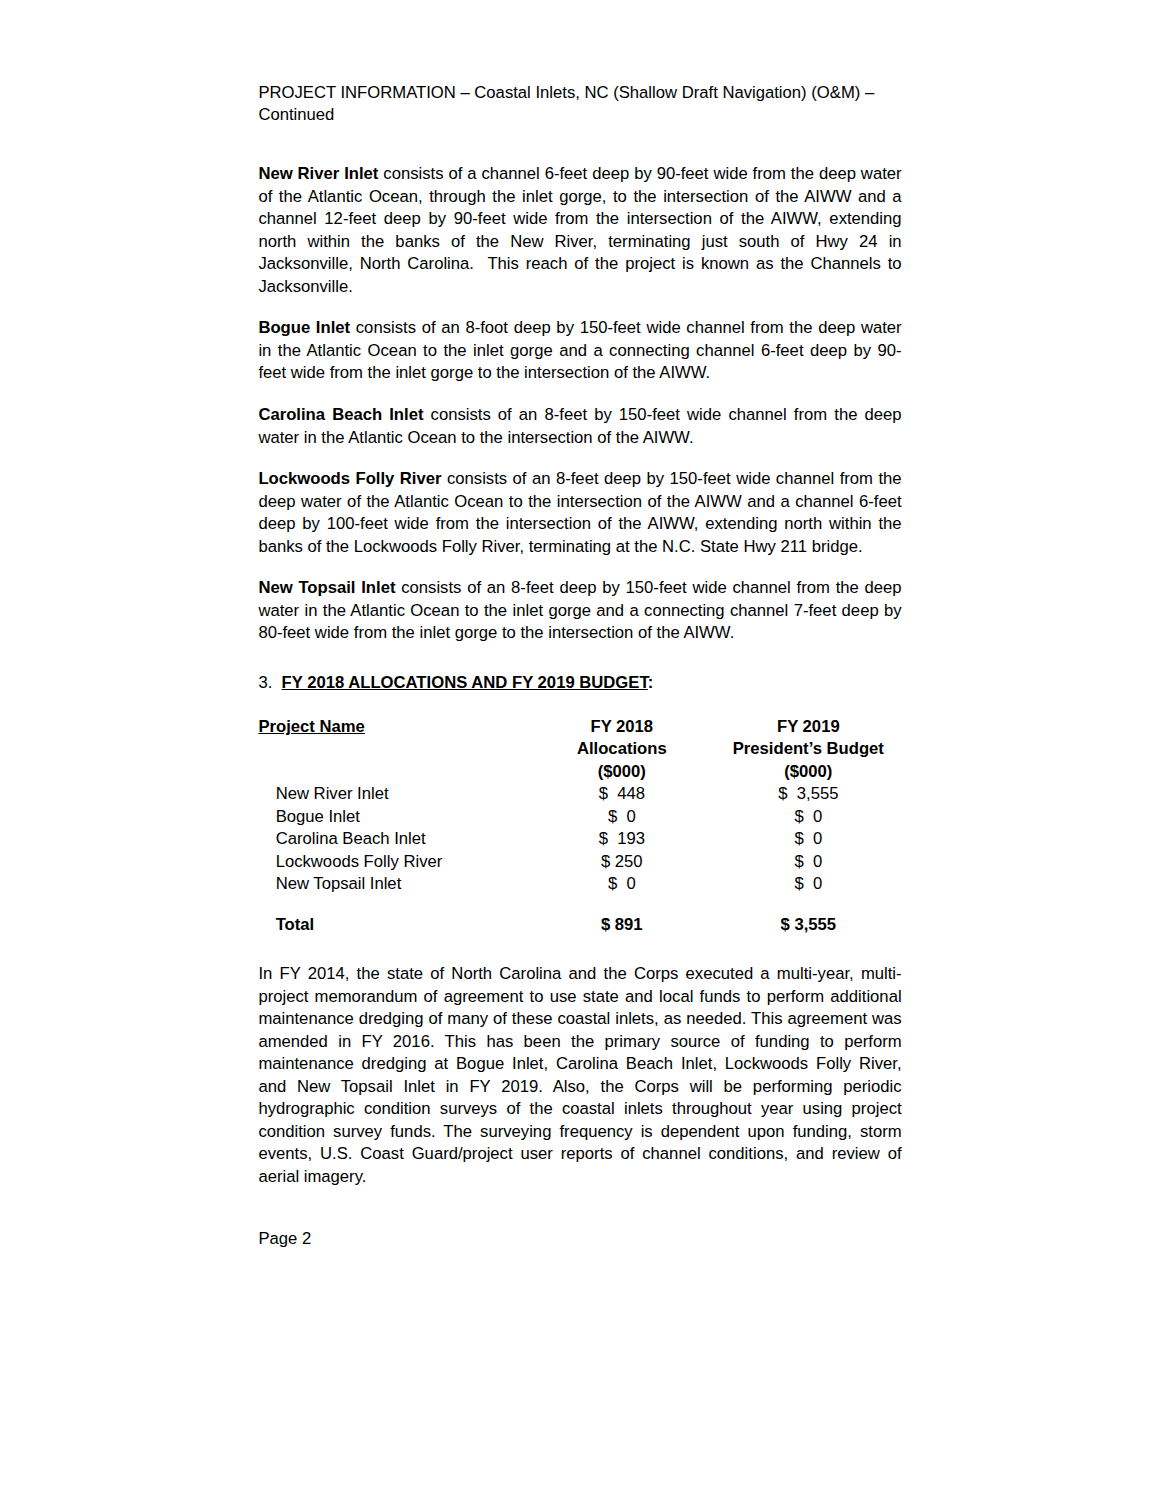PROJECT INFORMATION – Coastal Inlets, NC (Shallow Draft Navigation) (O&M) – Continued
New River Inlet consists of a channel 6-feet deep by 90-feet wide from the deep water of the Atlantic Ocean, through the inlet gorge, to the intersection of the AIWW and a channel 12-feet deep by 90-feet wide from the intersection of the AIWW, extending north within the banks of the New River, terminating just south of Hwy 24 in Jacksonville, North Carolina. This reach of the project is known as the Channels to Jacksonville.
Bogue Inlet consists of an 8-foot deep by 150-feet wide channel from the deep water in the Atlantic Ocean to the inlet gorge and a connecting channel 6-feet deep by 90-feet wide from the inlet gorge to the intersection of the AIWW.
Carolina Beach Inlet consists of an 8-feet by 150-feet wide channel from the deep water in the Atlantic Ocean to the intersection of the AIWW.
Lockwoods Folly River consists of an 8-feet deep by 150-feet wide channel from the deep water of the Atlantic Ocean to the intersection of the AIWW and a channel 6-feet deep by 100-feet wide from the intersection of the AIWW, extending north within the banks of the Lockwoods Folly River, terminating at the N.C. State Hwy 211 bridge.
New Topsail Inlet consists of an 8-feet deep by 150-feet wide channel from the deep water in the Atlantic Ocean to the inlet gorge and a connecting channel 7-feet deep by 80-feet wide from the inlet gorge to the intersection of the AIWW.
3. FY 2018 ALLOCATIONS AND FY 2019 BUDGET:
| Project Name | FY 2018 Allocations ($000) | FY 2019 President’s Budget ($000) |
| --- | --- | --- |
| New River Inlet | $ 448 | $ 3,555 |
| Bogue Inlet | $ 0 | $ 0 |
| Carolina Beach Inlet | $ 193 | $ 0 |
| Lockwoods Folly River | $ 250 | $ 0 |
| New Topsail Inlet | $ 0 | $ 0 |
| Total | $ 891 | $ 3,555 |
In FY 2014, the state of North Carolina and the Corps executed a multi-year, multi-project memorandum of agreement to use state and local funds to perform additional maintenance dredging of many of these coastal inlets, as needed. This agreement was amended in FY 2016. This has been the primary source of funding to perform maintenance dredging at Bogue Inlet, Carolina Beach Inlet, Lockwoods Folly River, and New Topsail Inlet in FY 2019. Also, the Corps will be performing periodic hydrographic condition surveys of the coastal inlets throughout year using project condition survey funds. The surveying frequency is dependent upon funding, storm events, U.S. Coast Guard/project user reports of channel conditions, and review of aerial imagery.
Page 2